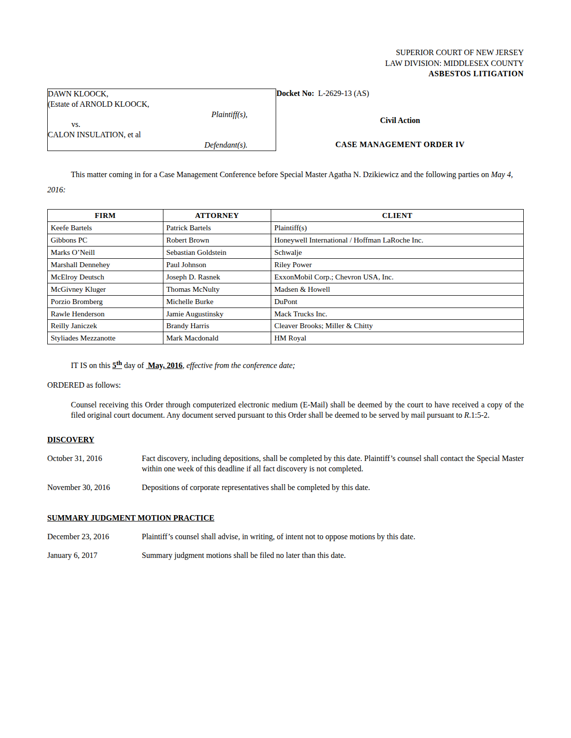SUPERIOR COURT OF NEW JERSEY
LAW DIVISION: MIDDLESEX COUNTY
ASBESTOS LITIGATION
| DAWN KLOOCK, (Estate of ARNOLD KLOOCK, Plaintiff(s), vs. CALON INSULATION, et al Defendant(s). | Docket No: L-2629-13 (AS) Civil Action CASE MANAGEMENT ORDER IV |
This matter coming in for a Case Management Conference before Special Master Agatha N. Dzikiewicz and the following parties on May 4, 2016:
| FIRM | ATTORNEY | CLIENT |
| --- | --- | --- |
| Keefe Bartels | Patrick Bartels | Plaintiff(s) |
| Gibbons PC | Robert Brown | Honeywell International / Hoffman LaRoche Inc. |
| Marks O’Neill | Sebastian Goldstein | Schwalje |
| Marshall Dennehey | Paul Johnson | Riley Power |
| McElroy Deutsch | Joseph D. Rasnek | ExxonMobil Corp.; Chevron USA, Inc. |
| McGivney Kluger | Thomas McNulty | Madsen & Howell |
| Porzio Bromberg | Michelle Burke | DuPont |
| Rawle Henderson | Jamie Augustinsky | Mack Trucks Inc. |
| Reilly Janiczek | Brandy Harris | Cleaver Brooks; Miller & Chitty |
| Styliades Mezzanotte | Mark Macdonald | HM Royal |
IT IS on this 5th day of May, 2016, effective from the conference date;
ORDERED as follows:
Counsel receiving this Order through computerized electronic medium (E-Mail) shall be deemed by the court to have received a copy of the filed original court document. Any document served pursuant to this Order shall be deemed to be served by mail pursuant to R.1:5-2.
DISCOVERY
| October 31, 2016 | Fact discovery, including depositions, shall be completed by this date. Plaintiff’s counsel shall contact the Special Master within one week of this deadline if all fact discovery is not completed. |
| November 30, 2016 | Depositions of corporate representatives shall be completed by this date. |
SUMMARY JUDGMENT MOTION PRACTICE
| December 23, 2016 | Plaintiff’s counsel shall advise, in writing, of intent not to oppose motions by this date. |
| January 6, 2017 | Summary judgment motions shall be filed no later than this date. |